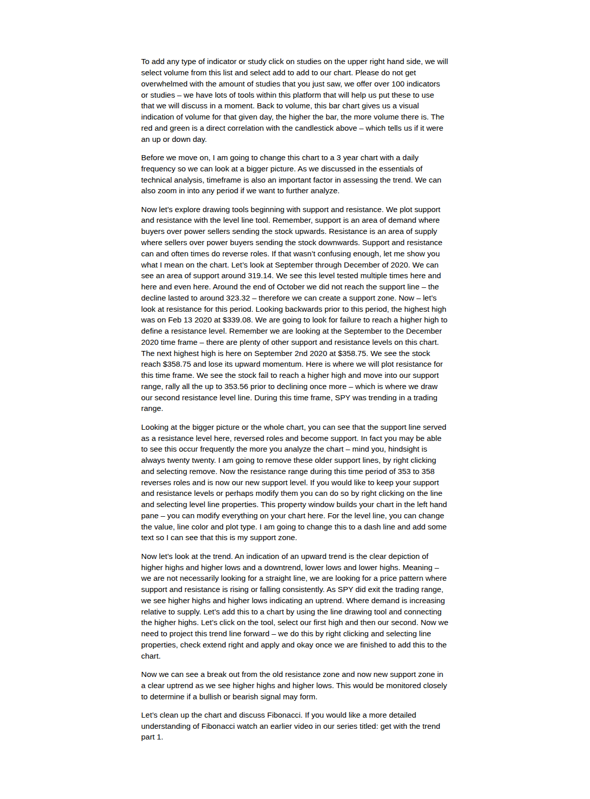To add any type of indicator or study click on studies on the upper right hand side, we will select volume from this list and select add to add to our chart. Please do not get overwhelmed with the amount of studies that you just saw, we offer over 100 indicators or studies – we have lots of tools within this platform that will help us put these to use that we will discuss in a moment. Back to volume, this bar chart gives us a visual indication of volume for that given day, the higher the bar, the more volume there is. The red and green is a direct correlation with the candlestick above – which tells us if it were an up or down day.
Before we move on, I am going to change this chart to a 3 year chart with a daily frequency so we can look at a bigger picture. As we discussed in the essentials of technical analysis, timeframe is also an important factor in assessing the trend. We can also zoom in into any period if we want to further analyze.
Now let’s explore drawing tools beginning with support and resistance. We plot support and resistance with the level line tool. Remember, support is an area of demand where buyers over power sellers sending the stock upwards. Resistance is an area of supply where sellers over power buyers sending the stock downwards. Support and resistance can and often times do reverse roles. If that wasn’t confusing enough, let me show you what I mean on the chart. Let’s look at September through December of 2020. We can see an area of support around 319.14. We see this level tested multiple times here and here and even here. Around the end of October we did not reach the support line – the decline lasted to around 323.32 – therefore we can create a support zone. Now – let’s look at resistance for this period. Looking backwards prior to this period, the highest high was on Feb 13 2020 at $339.08. We are going to look for failure to reach a higher high to define a resistance level. Remember we are looking at the September to the December 2020 time frame – there are plenty of other support and resistance levels on this chart. The next highest high is here on September 2nd 2020 at $358.75. We see the stock reach $358.75 and lose its upward momentum. Here is where we will plot resistance for this time frame. We see the stock fail to reach a higher high and move into our support range, rally all the up to 353.56 prior to declining once more – which is where we draw our second resistance level line. During this time frame, SPY was trending in a trading range.
Looking at the bigger picture or the whole chart, you can see that the support line served as a resistance level here, reversed roles and become support. In fact you may be able to see this occur frequently the more you analyze the chart – mind you, hindsight is always twenty twenty. I am going to remove these older support lines, by right clicking and selecting remove. Now the resistance range during this time period of 353 to 358 reverses roles and is now our new support level. If you would like to keep your support and resistance levels or perhaps modify them you can do so by right clicking on the line and selecting level line properties. This property window builds your chart in the left hand pane – you can modify everything on your chart here. For the level line, you can change the value, line color and plot type. I am going to change this to a dash line and add some text so I can see that this is my support zone.
Now let’s look at the trend. An indication of an upward trend is the clear depiction of higher highs and higher lows and a downtrend, lower lows and lower highs. Meaning – we are not necessarily looking for a straight line, we are looking for a price pattern where support and resistance is rising or falling consistently. As SPY did exit the trading range, we see higher highs and higher lows indicating an uptrend. Where demand is increasing relative to supply. Let’s add this to a chart by using the line drawing tool and connecting the higher highs. Let’s click on the tool, select our first high and then our second. Now we need to project this trend line forward – we do this by right clicking and selecting line properties, check extend right and apply and okay once we are finished to add this to the chart.
Now we can see a break out from the old resistance zone and now new support zone in a clear uptrend as we see higher highs and higher lows. This would be monitored closely to determine if a bullish or bearish signal may form.
Let’s clean up the chart and discuss Fibonacci. If you would like a more detailed understanding of Fibonacci watch an earlier video in our series titled: get with the trend part 1.